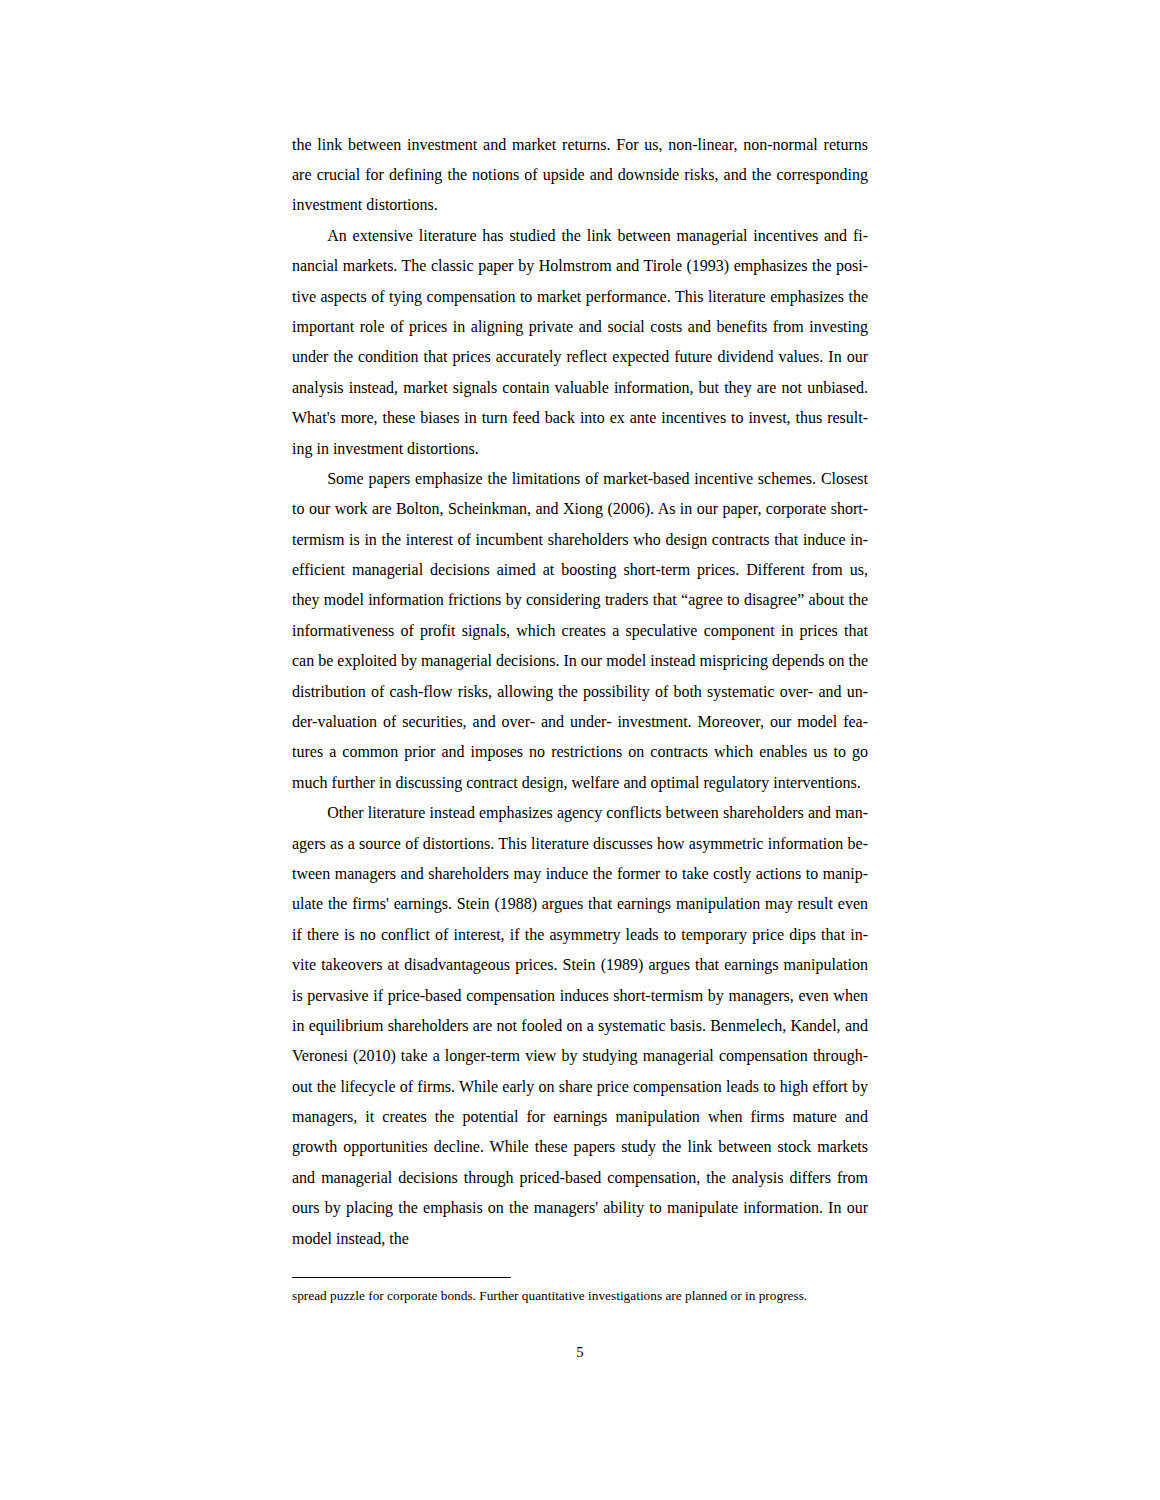the link between investment and market returns. For us, non-linear, non-normal returns are crucial for defining the notions of upside and downside risks, and the corresponding investment distortions.
An extensive literature has studied the link between managerial incentives and financial markets. The classic paper by Holmstrom and Tirole (1993) emphasizes the positive aspects of tying compensation to market performance. This literature emphasizes the important role of prices in aligning private and social costs and benefits from investing under the condition that prices accurately reflect expected future dividend values. In our analysis instead, market signals contain valuable information, but they are not unbiased. What's more, these biases in turn feed back into ex ante incentives to invest, thus resulting in investment distortions.
Some papers emphasize the limitations of market-based incentive schemes. Closest to our work are Bolton, Scheinkman, and Xiong (2006). As in our paper, corporate short-termism is in the interest of incumbent shareholders who design contracts that induce inefficient managerial decisions aimed at boosting short-term prices. Different from us, they model information frictions by considering traders that “agree to disagree” about the informativeness of profit signals, which creates a speculative component in prices that can be exploited by managerial decisions. In our model instead mispricing depends on the distribution of cash-flow risks, allowing the possibility of both systematic over- and under-valuation of securities, and over- and under- investment. Moreover, our model features a common prior and imposes no restrictions on contracts which enables us to go much further in discussing contract design, welfare and optimal regulatory interventions.
Other literature instead emphasizes agency conflicts between shareholders and managers as a source of distortions. This literature discusses how asymmetric information between managers and shareholders may induce the former to take costly actions to manipulate the firms' earnings. Stein (1988) argues that earnings manipulation may result even if there is no conflict of interest, if the asymmetry leads to temporary price dips that invite takeovers at disadvantageous prices. Stein (1989) argues that earnings manipulation is pervasive if price-based compensation induces short-termism by managers, even when in equilibrium shareholders are not fooled on a systematic basis. Benmelech, Kandel, and Veronesi (2010) take a longer-term view by studying managerial compensation throughout the lifecycle of firms. While early on share price compensation leads to high effort by managers, it creates the potential for earnings manipulation when firms mature and growth opportunities decline. While these papers study the link between stock markets and managerial decisions through priced-based compensation, the analysis differs from ours by placing the emphasis on the managers' ability to manipulate information. In our model instead, the
spread puzzle for corporate bonds. Further quantitative investigations are planned or in progress.
5